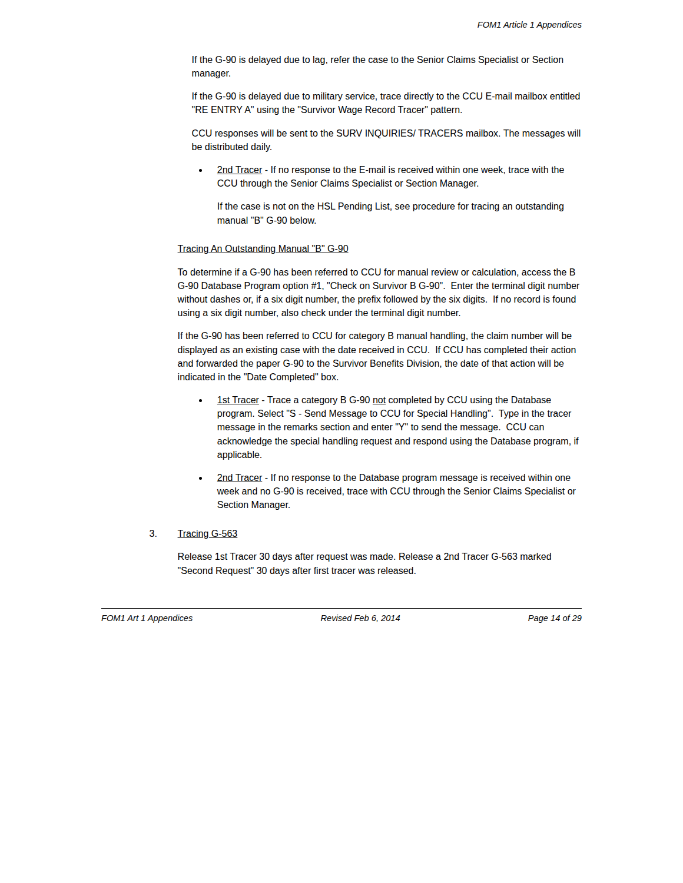FOM1 Article 1 Appendices
If the G-90 is delayed due to lag, refer the case to the Senior Claims Specialist or Section manager.
If the G-90 is delayed due to military service, trace directly to the CCU E-mail mailbox entitled "RE ENTRY A" using the "Survivor Wage Record Tracer" pattern.
CCU responses will be sent to the SURV INQUIRIES/ TRACERS mailbox. The messages will be distributed daily.
2nd Tracer - If no response to the E-mail is received within one week, trace with the CCU through the Senior Claims Specialist or Section Manager.
If the case is not on the HSL Pending List, see procedure for tracing an outstanding manual "B" G-90 below.
Tracing An Outstanding Manual "B" G-90
To determine if a G-90 has been referred to CCU for manual review or calculation, access the B G-90 Database Program option #1, "Check on Survivor B G-90". Enter the terminal digit number without dashes or, if a six digit number, the prefix followed by the six digits. If no record is found using a six digit number, also check under the terminal digit number.
If the G-90 has been referred to CCU for category B manual handling, the claim number will be displayed as an existing case with the date received in CCU. If CCU has completed their action and forwarded the paper G-90 to the Survivor Benefits Division, the date of that action will be indicated in the "Date Completed" box.
1st Tracer - Trace a category B G-90 not completed by CCU using the Database program. Select "S - Send Message to CCU for Special Handling". Type in the tracer message in the remarks section and enter "Y" to send the message. CCU can acknowledge the special handling request and respond using the Database program, if applicable.
2nd Tracer - If no response to the Database program message is received within one week and no G-90 is received, trace with CCU through the Senior Claims Specialist or Section Manager.
3.
Tracing G-563
Release 1st Tracer 30 days after request was made. Release a 2nd Tracer G-563 marked "Second Request" 30 days after first tracer was released.
FOM1 Art 1 Appendices
Revised Feb 6, 2014
Page 14 of 29